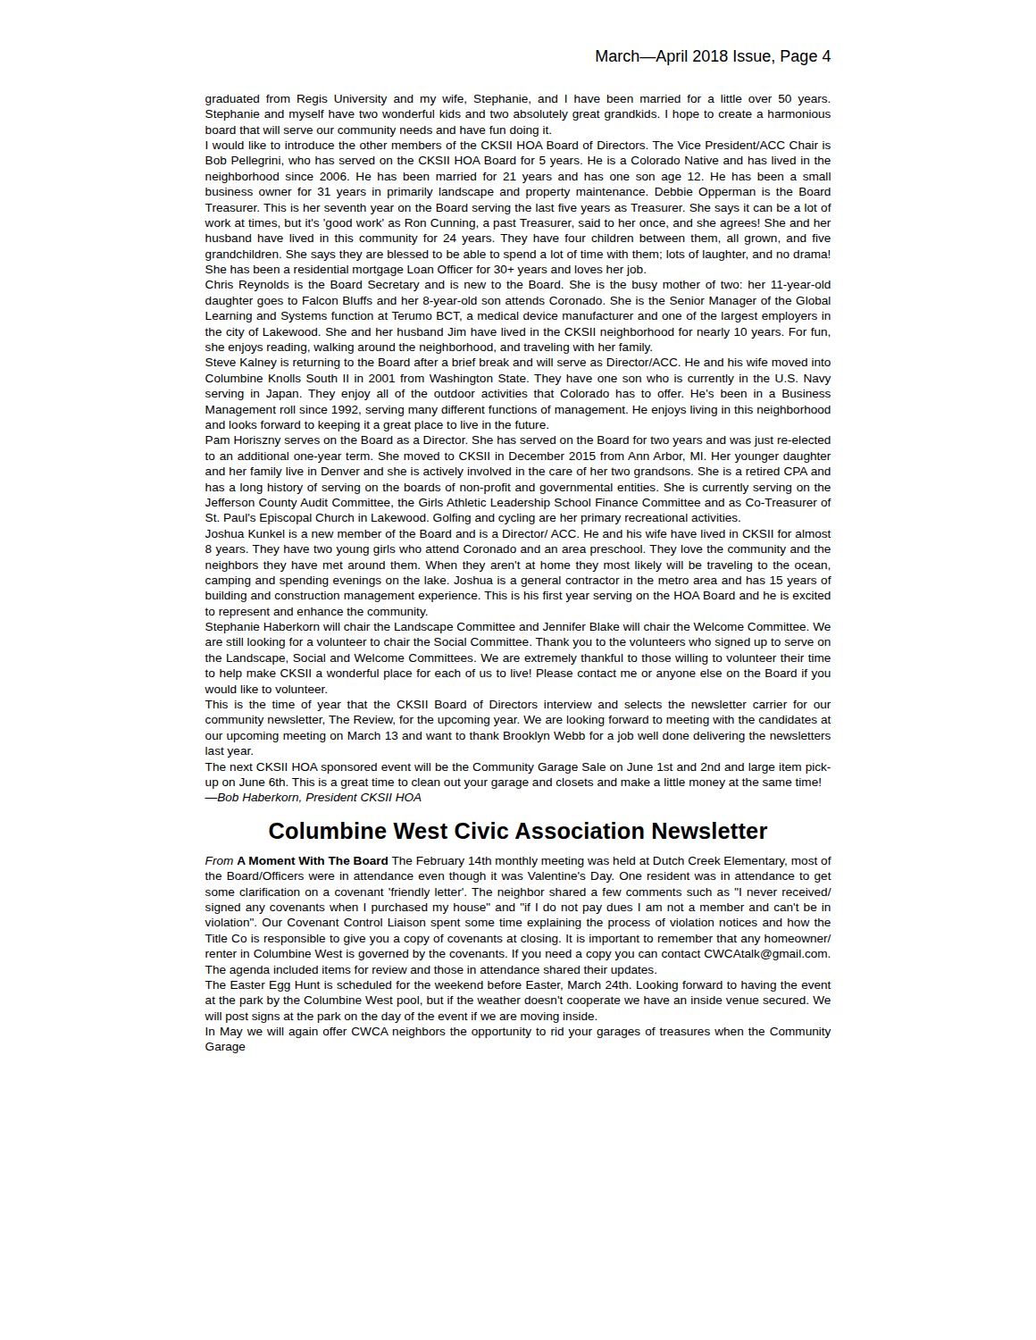March—April 2018 Issue, Page 4
graduated from Regis University and my wife, Stephanie, and I have been married for a little over 50 years. Stephanie and myself have two wonderful kids and two absolutely great grandkids. I hope to create a harmonious board that will serve our community needs and have fun doing it.
I would like to introduce the other members of the CKSII HOA Board of Directors. The Vice President/ACC Chair is Bob Pellegrini, who has served on the CKSII HOA Board for 5 years. He is a Colorado Native and has lived in the neighborhood since 2006. He has been married for 21 years and has one son age 12. He has been a small business owner for 31 years in primarily landscape and property maintenance. Debbie Opperman is the Board Treasurer. This is her seventh year on the Board serving the last five years as Treasurer. She says it can be a lot of work at times, but it's 'good work' as Ron Cunning, a past Treasurer, said to her once, and she agrees! She and her husband have lived in this community for 24 years. They have four children between them, all grown, and five grandchildren. She says they are blessed to be able to spend a lot of time with them; lots of laughter, and no drama! She has been a residential mortgage Loan Officer for 30+ years and loves her job.
Chris Reynolds is the Board Secretary and is new to the Board. She is the busy mother of two: her 11-year-old daughter goes to Falcon Bluffs and her 8-year-old son attends Coronado. She is the Senior Manager of the Global Learning and Systems function at Terumo BCT, a medical device manufacturer and one of the largest employers in the city of Lakewood. She and her husband Jim have lived in the CKSII neighborhood for nearly 10 years. For fun, she enjoys reading, walking around the neighborhood, and traveling with her family.
Steve Kalney is returning to the Board after a brief break and will serve as Director/ACC. He and his wife moved into Columbine Knolls South II in 2001 from Washington State. They have one son who is currently in the U.S. Navy serving in Japan. They enjoy all of the outdoor activities that Colorado has to offer. He's been in a Business Management roll since 1992, serving many different functions of management. He enjoys living in this neighborhood and looks forward to keeping it a great place to live in the future.
Pam Horiszny serves on the Board as a Director. She has served on the Board for two years and was just re-elected to an additional one-year term. She moved to CKSII in December 2015 from Ann Arbor, MI. Her younger daughter and her family live in Denver and she is actively involved in the care of her two grandsons. She is a retired CPA and has a long history of serving on the boards of non-profit and governmental entities. She is currently serving on the Jefferson County Audit Committee, the Girls Athletic Leadership School Finance Committee and as Co-Treasurer of St. Paul's Episcopal Church in Lakewood. Golfing and cycling are her primary recreational activities.
Joshua Kunkel is a new member of the Board and is a Director/ ACC. He and his wife have lived in CKSII for almost 8 years. They have two young girls who attend Coronado and an area preschool. They love the community and the neighbors they have met around them. When they aren't at home they most likely will be traveling to the ocean, camping and spending evenings on the lake. Joshua is a general contractor in the metro area and has 15 years of building and construction management experience. This is his first year serving on the HOA Board and he is excited to represent and enhance the community.
Stephanie Haberkorn will chair the Landscape Committee and Jennifer Blake will chair the Welcome Committee. We are still looking for a volunteer to chair the Social Committee. Thank you to the volunteers who signed up to serve on the Landscape, Social and Welcome Committees. We are extremely thankful to those willing to volunteer their time to help make CKSII a wonderful place for each of us to live! Please contact me or anyone else on the Board if you would like to volunteer.
This is the time of year that the CKSII Board of Directors interview and selects the newsletter carrier for our community newsletter, The Review, for the upcoming year. We are looking forward to meeting with the candidates at our upcoming meeting on March 13 and want to thank Brooklyn Webb for a job well done delivering the newsletters last year.
The next CKSII HOA sponsored event will be the Community Garage Sale on June 1st and 2nd and large item pick-up on June 6th. This is a great time to clean out your garage and closets and make a little money at the same time!
—Bob Haberkorn, President CKSII HOA
Columbine West Civic Association Newsletter
From A Moment With The Board The February 14th monthly meeting was held at Dutch Creek Elementary, most of the Board/Officers were in attendance even though it was Valentine's Day. One resident was in attendance to get some clarification on a covenant 'friendly letter'. The neighbor shared a few comments such as "I never received/ signed any covenants when I purchased my house" and "if I do not pay dues I am not a member and can't be in violation". Our Covenant Control Liaison spent some time explaining the process of violation notices and how the Title Co is responsible to give you a copy of covenants at closing. It is important to remember that any homeowner/ renter in Columbine West is governed by the covenants. If you need a copy you can contact CWCAtalk@gmail.com. The agenda included items for review and those in attendance shared their updates.
The Easter Egg Hunt is scheduled for the weekend before Easter, March 24th. Looking forward to having the event at the park by the Columbine West pool, but if the weather doesn't cooperate we have an inside venue secured. We will post signs at the park on the day of the event if we are moving inside.
In May we will again offer CWCA neighbors the opportunity to rid your garages of treasures when the Community Garage